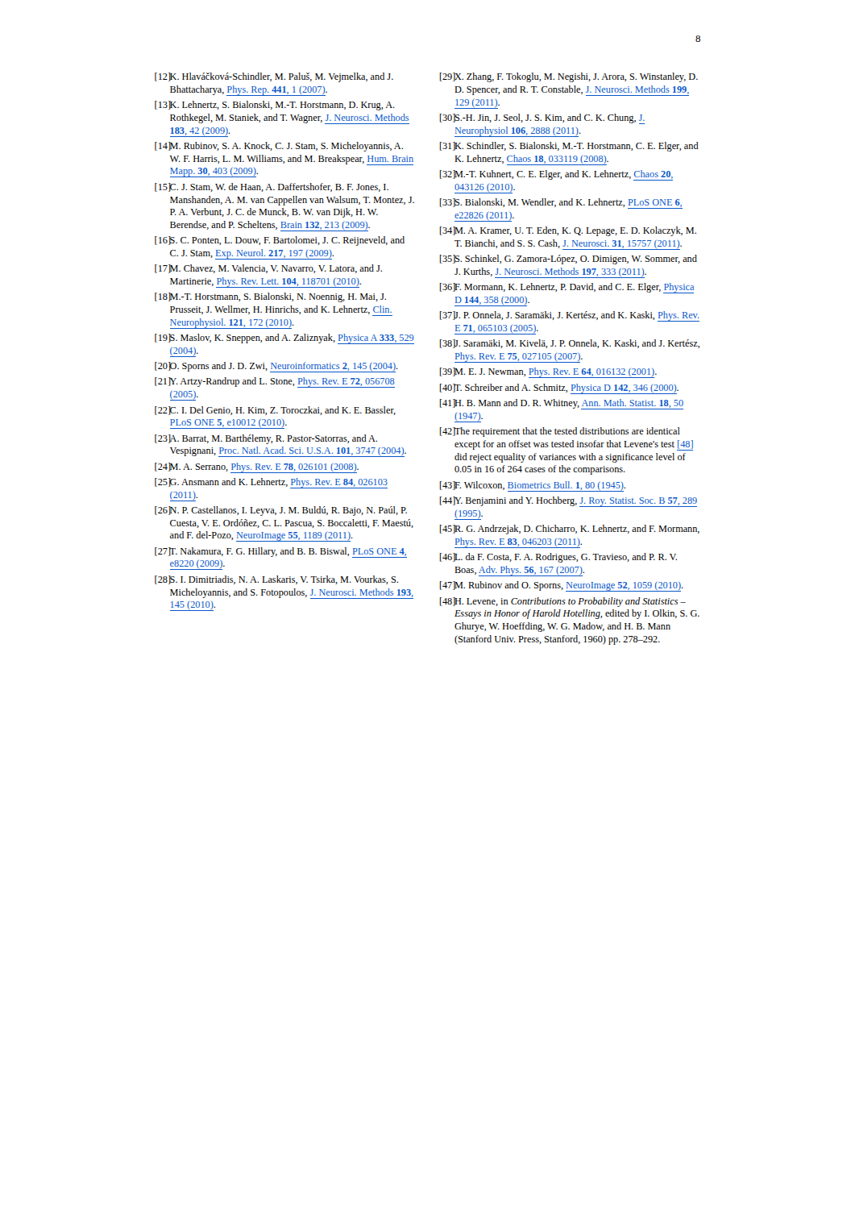8
K. Hlaváčková-Schindler, M. Paluš, M. Vejmelka, and J. Bhattacharya, Phys. Rep. 441, 1 (2007).
K. Lehnertz, S. Bialonski, M.-T. Horstmann, D. Krug, A. Rothkegel, M. Staniek, and T. Wagner, J. Neurosci. Methods 183, 42 (2009).
M. Rubinov, S. A. Knock, C. J. Stam, S. Micheloyannis, A. W. F. Harris, L. M. Williams, and M. Breakspear, Hum. Brain Mapp. 30, 403 (2009).
C. J. Stam, W. de Haan, A. Daffertshofer, B. F. Jones, I. Manshanden, A. M. van Cappellen van Walsum, T. Montez, J. P. A. Verbunt, J. C. de Munck, B. W. van Dijk, H. W. Berendse, and P. Scheltens, Brain 132, 213 (2009).
S. C. Ponten, L. Douw, F. Bartolomei, J. C. Reijneveld, and C. J. Stam, Exp. Neurol. 217, 197 (2009).
M. Chavez, M. Valencia, V. Navarro, V. Latora, and J. Martinerie, Phys. Rev. Lett. 104, 118701 (2010).
M.-T. Horstmann, S. Bialonski, N. Noennig, H. Mai, J. Prusseit, J. Wellmer, H. Hinrichs, and K. Lehnertz, Clin. Neurophysiol. 121, 172 (2010).
S. Maslov, K. Sneppen, and A. Zaliznyak, Physica A 333, 529 (2004).
O. Sporns and J. D. Zwi, Neuroinformatics 2, 145 (2004).
Y. Artzy-Randrup and L. Stone, Phys. Rev. E 72, 056708 (2005).
C. I. Del Genio, H. Kim, Z. Toroczkai, and K. E. Bassler, PLoS ONE 5, e10012 (2010).
A. Barrat, M. Barthélemy, R. Pastor-Satorras, and A. Vespignani, Proc. Natl. Acad. Sci. U.S.A. 101, 3747 (2004).
M. A. Serrano, Phys. Rev. E 78, 026101 (2008).
G. Ansmann and K. Lehnertz, Phys. Rev. E 84, 026103 (2011).
N. P. Castellanos, I. Leyva, J. M. Buldú, R. Bajo, N. Paúl, P. Cuesta, V. E. Ordóñez, C. L. Pascua, S. Boccaletti, F. Maestú, and F. del-Pozo, NeuroImage 55, 1189 (2011).
T. Nakamura, F. G. Hillary, and B. B. Biswal, PLoS ONE 4, e8220 (2009).
S. I. Dimitriadis, N. A. Laskaris, V. Tsirka, M. Vourkas, S. Micheloyannis, and S. Fotopoulos, J. Neurosci. Methods 193, 145 (2010).
X. Zhang, F. Tokoglu, M. Negishi, J. Arora, S. Winstanley, D. D. Spencer, and R. T. Constable, J. Neurosci. Methods 199, 129 (2011).
S.-H. Jin, J. Seol, J. S. Kim, and C. K. Chung, J. Neurophysiol 106, 2888 (2011).
K. Schindler, S. Bialonski, M.-T. Horstmann, C. E. Elger, and K. Lehnertz, Chaos 18, 033119 (2008).
M.-T. Kuhnert, C. E. Elger, and K. Lehnertz, Chaos 20, 043126 (2010).
S. Bialonski, M. Wendler, and K. Lehnertz, PLoS ONE 6, e22826 (2011).
M. A. Kramer, U. T. Eden, K. Q. Lepage, E. D. Kolaczyk, M. T. Bianchi, and S. S. Cash, J. Neurosci. 31, 15757 (2011).
S. Schinkel, G. Zamora-López, O. Dimigen, W. Sommer, and J. Kurths, J. Neurosci. Methods 197, 333 (2011).
F. Mormann, K. Lehnertz, P. David, and C. E. Elger, Physica D 144, 358 (2000).
J. P. Onnela, J. Saramäki, J. Kertész, and K. Kaski, Phys. Rev. E 71, 065103 (2005).
J. Saramäki, M. Kivelä, J. P. Onnela, K. Kaski, and J. Kertész, Phys. Rev. E 75, 027105 (2007).
M. E. J. Newman, Phys. Rev. E 64, 016132 (2001).
T. Schreiber and A. Schmitz, Physica D 142, 346 (2000).
H. B. Mann and D. R. Whitney, Ann. Math. Statist. 18, 50 (1947).
The requirement that the tested distributions are identical except for an offset was tested insofar that Levene's test [48] did reject equality of variances with a significance level of 0.05 in 16 of 264 cases of the comparisons.
F. Wilcoxon, Biometrics Bull. 1, 80 (1945).
Y. Benjamini and Y. Hochberg, J. Roy. Statist. Soc. B 57, 289 (1995).
R. G. Andrzejak, D. Chicharro, K. Lehnertz, and F. Mormann, Phys. Rev. E 83, 046203 (2011).
L. da F. Costa, F. A. Rodrigues, G. Travieso, and P. R. V. Boas, Adv. Phys. 56, 167 (2007).
M. Rubinov and O. Sporns, NeuroImage 52, 1059 (2010).
H. Levene, in Contributions to Probability and Statistics – Essays in Honor of Harold Hotelling, edited by I. Olkin, S. G. Ghurye, W. Hoeffding, W. G. Madow, and H. B. Mann (Stanford Univ. Press, Stanford, 1960) pp. 278–292.